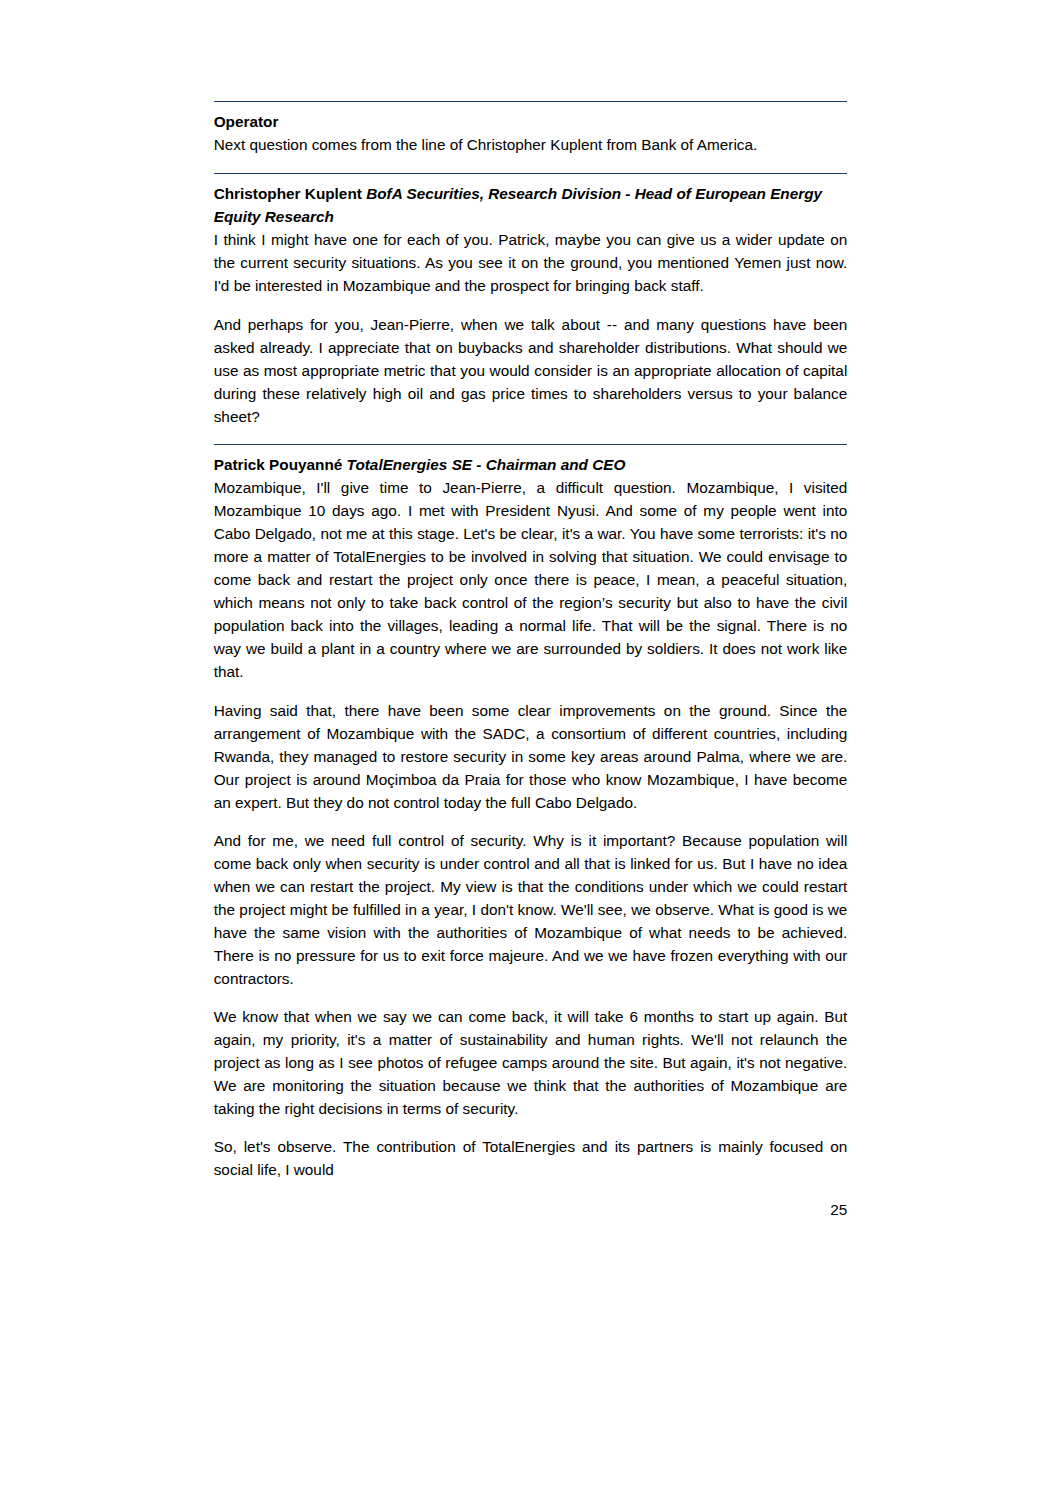Operator
Next question comes from the line of Christopher Kuplent from Bank of America.
Christopher Kuplent BofA Securities, Research Division - Head of European Energy Equity Research
I think I might have one for each of you. Patrick, maybe you can give us a wider update on the current security situations. As you see it on the ground, you mentioned Yemen just now. I'd be interested in Mozambique and the prospect for bringing back staff.
And perhaps for you, Jean-Pierre, when we talk about -- and many questions have been asked already. I appreciate that on buybacks and shareholder distributions. What should we use as most appropriate metric that you would consider is an appropriate allocation of capital during these relatively high oil and gas price times to shareholders versus to your balance sheet?
Patrick Pouyanné TotalEnergies SE - Chairman and CEO
Mozambique, I'll give time to Jean-Pierre, a difficult question. Mozambique, I visited Mozambique 10 days ago. I met with President Nyusi. And some of my people went into Cabo Delgado, not me at this stage. Let's be clear, it's a war. You have some terrorists: it's no more a matter of TotalEnergies to be involved in solving that situation. We could envisage to come back and restart the project only once there is peace, I mean, a peaceful situation, which means not only to take back control of the region’s security but also to have the civil population back into the villages, leading a normal life. That will be the signal. There is no way we build a plant in a country where we are surrounded by soldiers. It does not work like that.
Having said that, there have been some clear improvements on the ground. Since the arrangement of Mozambique with the SADC, a consortium of different countries, including Rwanda, they managed to restore security in some key areas around Palma, where we are. Our project is around Moçimboa da Praia for those who know Mozambique, I have become an expert. But they do not control today the full Cabo Delgado.
And for me, we need full control of security. Why is it important? Because population will come back only when security is under control and all that is linked for us. But I have no idea when we can restart the project. My view is that the conditions under which we could restart the project might be fulfilled in a year, I don't know. We'll see, we observe. What is good is we have the same vision with the authorities of Mozambique of what needs to be achieved. There is no pressure for us to exit force majeure. And we we have frozen everything with our contractors.
We know that when we say we can come back, it will take 6 months to start up again. But again, my priority, it's a matter of sustainability and human rights. We'll not relaunch the project as long as I see photos of refugee camps around the site. But again, it's not negative. We are monitoring the situation because we think that the authorities of Mozambique are taking the right decisions in terms of security.
So, let's observe. The contribution of TotalEnergies and its partners is mainly focused on social life, I would
25